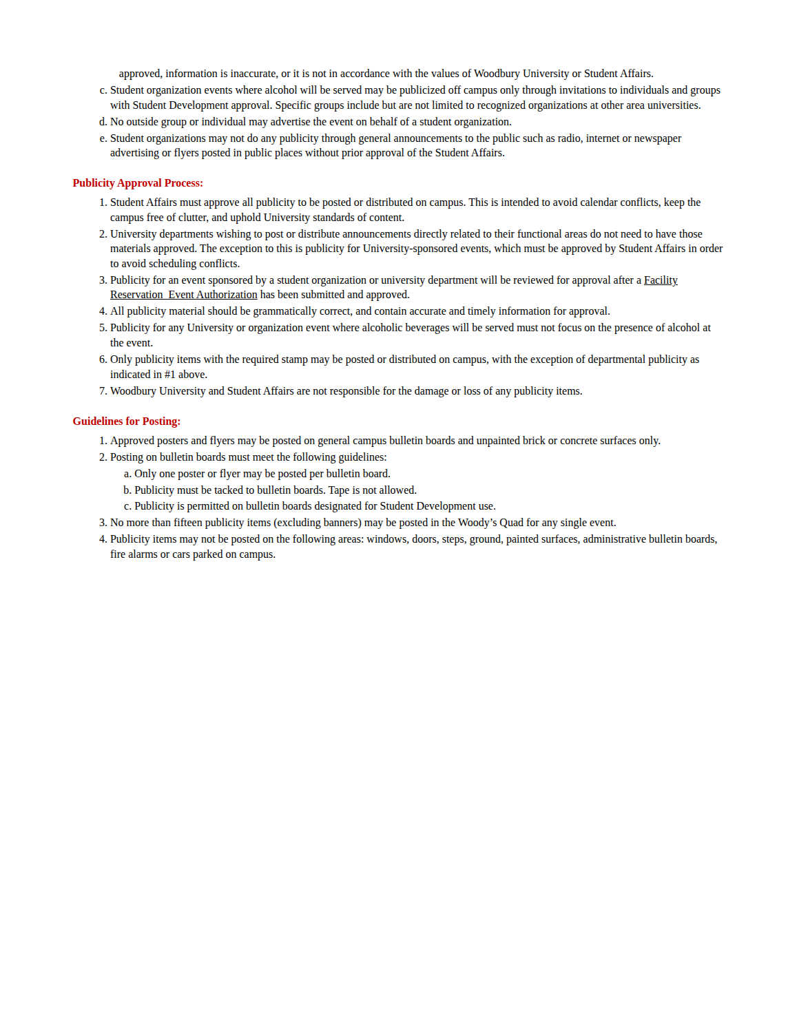approved, information is inaccurate, or it is not in accordance with the values of Woodbury University or Student Affairs.
Student organization events where alcohol will be served may be publicized off campus only through invitations to individuals and groups with Student Development approval. Specific groups include but are not limited to recognized organizations at other area universities.
No outside group or individual may advertise the event on behalf of a student organization.
Student organizations may not do any publicity through general announcements to the public such as radio, internet or newspaper advertising or flyers posted in public places without prior approval of the Student Affairs.
Publicity Approval Process:
Student Affairs must approve all publicity to be posted or distributed on campus. This is intended to avoid calendar conflicts, keep the campus free of clutter, and uphold University standards of content.
University departments wishing to post or distribute announcements directly related to their functional areas do not need to have those materials approved. The exception to this is publicity for University-sponsored events, which must be approved by Student Affairs in order to avoid scheduling conflicts.
Publicity for an event sponsored by a student organization or university department will be reviewed for approval after a Facility Reservation Event Authorization has been submitted and approved.
All publicity material should be grammatically correct, and contain accurate and timely information for approval.
Publicity for any University or organization event where alcoholic beverages will be served must not focus on the presence of alcohol at the event.
Only publicity items with the required stamp may be posted or distributed on campus, with the exception of departmental publicity as indicated in #1 above.
Woodbury University and Student Affairs are not responsible for the damage or loss of any publicity items.
Guidelines for Posting:
Approved posters and flyers may be posted on general campus bulletin boards and unpainted brick or concrete surfaces only.
Posting on bulletin boards must meet the following guidelines:
Only one poster or flyer may be posted per bulletin board.
Publicity must be tacked to bulletin boards. Tape is not allowed.
Publicity is permitted on bulletin boards designated for Student Development use.
No more than fifteen publicity items (excluding banners) may be posted in the Woody’s Quad for any single event.
Publicity items may not be posted on the following areas: windows, doors, steps, ground, painted surfaces, administrative bulletin boards, fire alarms or cars parked on campus.